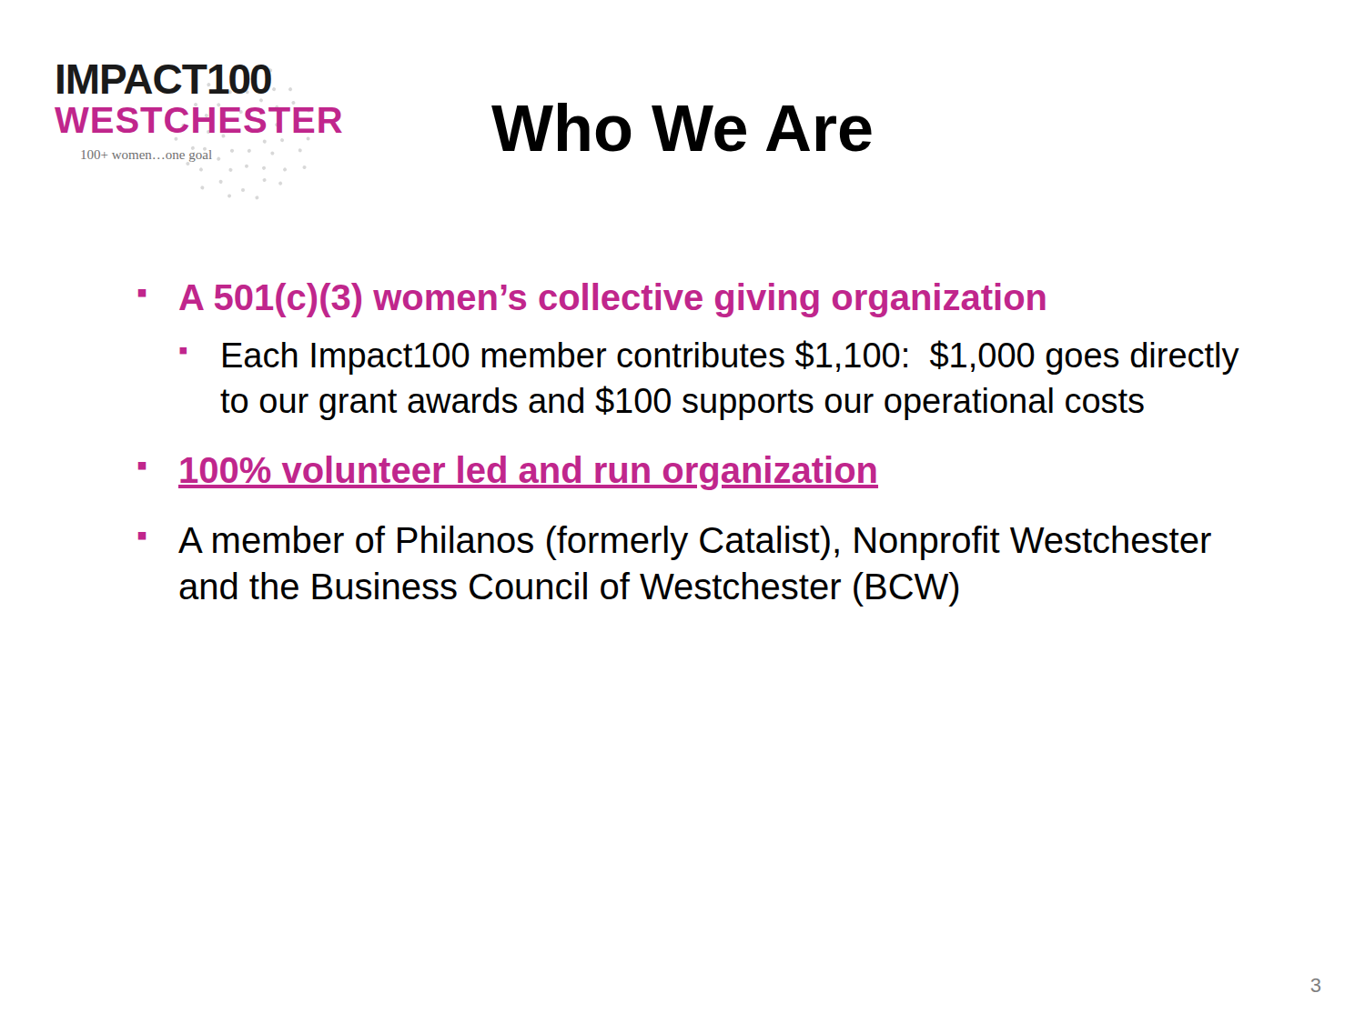IMPACT100
WESTCHESTER
100+ women…one goal
Who We Are
A 501(c)(3) women’s collective giving organization
Each Impact100 member contributes $1,100: $1,000 goes directly to our grant awards and $100 supports our operational costs
100% volunteer led and run organization
A member of Philanos (formerly Catalist), Nonprofit Westchester and the Business Council of Westchester (BCW)
3